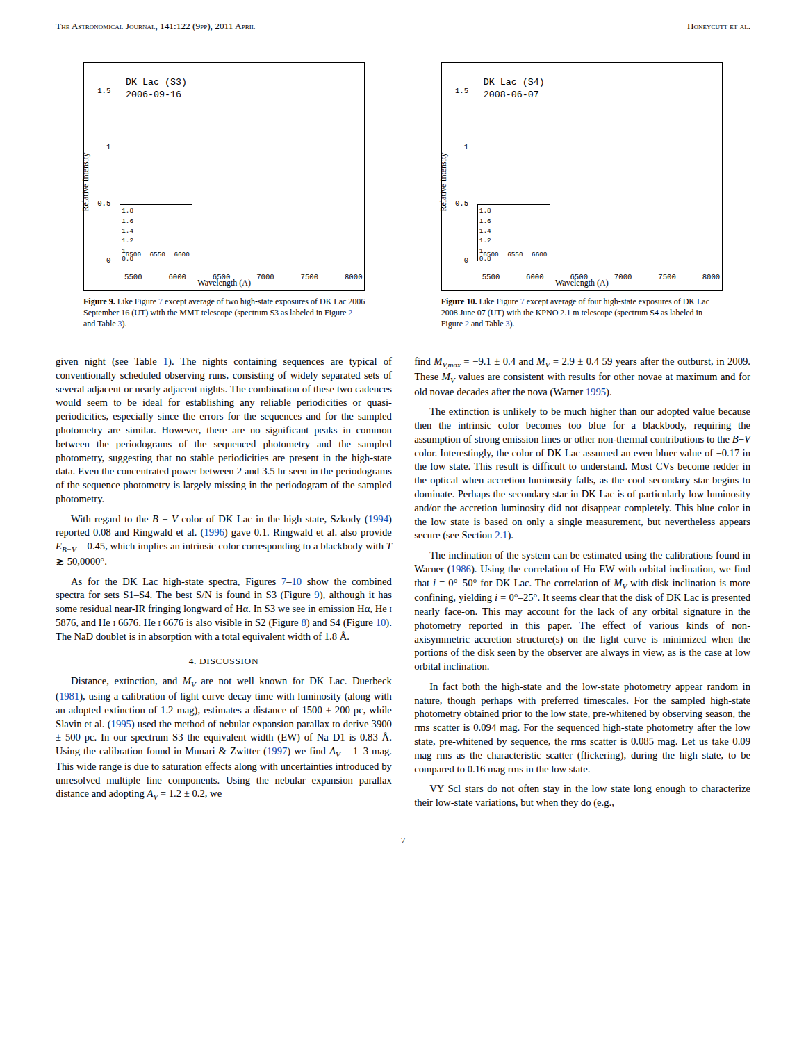The Astronomical Journal, 141:122 (9pp), 2011 April Honeycutt et al.
Relative Intensity
1.5 1 0.5 0
DK Lac (S3)
2006-09-16
1.8 1.6 1.4 1.2 1 0.8 6500 6550 6600
5500 6000 6500 7000 7500 8000
Wavelength (A)
Figure 9. Like Figure 7 except average of two high-state exposures of DK Lac 2006 September 16 (UT) with the MMT telescope (spectrum S3 as labeled in Figure 2 and Table 3).
Relative Intensity
1.5 1 0.5 0
DK Lac (S4)
2008-06-07
1.8 1.6 1.4 1.2 1 0.8 6500 6550 6600
5500 6000 6500 7000 7500 8000
Wavelength (A)
Figure 10. Like Figure 7 except average of four high-state exposures of DK Lac 2008 June 07 (UT) with the KPNO 2.1 m telescope (spectrum S4 as labeled in Figure 2 and Table 3).
given night (see Table 1). The nights containing sequences are typical of conventionally scheduled observing runs, consisting of widely separated sets of several adjacent or nearly adjacent nights. The combination of these two cadences would seem to be ideal for establishing any reliable periodicities or quasi-periodicities, especially since the errors for the sequences and for the sampled photometry are similar. However, there are no significant peaks in common between the periodograms of the sequenced photometry and the sampled photometry, suggesting that no stable periodicities are present in the high-state data. Even the concentrated power between 2 and 3.5 hr seen in the periodograms of the sequence photometry is largely missing in the periodogram of the sampled photometry.
With regard to the B − V color of DK Lac in the high state, Szkody (1994) reported 0.08 and Ringwald et al. (1996) gave 0.1. Ringwald et al. also provide EB−V = 0.45, which implies an intrinsic color corresponding to a blackbody with T ≳ 50,0000°.
As for the DK Lac high-state spectra, Figures 7–10 show the combined spectra for sets S1–S4. The best S/N is found in S3 (Figure 9), although it has some residual near-IR fringing longward of Hα. In S3 we see in emission Hα, He i 5876, and He i 6676. He i 6676 is also visible in S2 (Figure 8) and S4 (Figure 10). The NaD doublet is in absorption with a total equivalent width of 1.8 Å.
4. DISCUSSION
Distance, extinction, and MV are not well known for DK Lac. Duerbeck (1981), using a calibration of light curve decay time with luminosity (along with an adopted extinction of 1.2 mag), estimates a distance of 1500 ± 200 pc, while Slavin et al. (1995) used the method of nebular expansion parallax to derive 3900 ± 500 pc. In our spectrum S3 the equivalent width (EW) of Na D1 is 0.83 Å. Using the calibration found in Munari & Zwitter (1997) we find AV = 1–3 mag. This wide range is due to saturation effects along with uncertainties introduced by unresolved multiple line components. Using the nebular expansion parallax distance and adopting AV = 1.2 ± 0.2, we
find MV,max = −9.1 ± 0.4 and MV = 2.9 ± 0.4 59 years after the outburst, in 2009. These MV values are consistent with results for other novae at maximum and for old novae decades after the nova (Warner 1995).
The extinction is unlikely to be much higher than our adopted value because then the intrinsic color becomes too blue for a blackbody, requiring the assumption of strong emission lines or other non-thermal contributions to the B−V color. Interestingly, the color of DK Lac assumed an even bluer value of −0.17 in the low state. This result is difficult to understand. Most CVs become redder in the optical when accretion luminosity falls, as the cool secondary star begins to dominate. Perhaps the secondary star in DK Lac is of particularly low luminosity and/or the accretion luminosity did not disappear completely. This blue color in the low state is based on only a single measurement, but nevertheless appears secure (see Section 2.1).
The inclination of the system can be estimated using the calibrations found in Warner (1986). Using the correlation of Hα EW with orbital inclination, we find that i = 0°–50° for DK Lac. The correlation of MV with disk inclination is more confining, yielding i = 0°–25°. It seems clear that the disk of DK Lac is presented nearly face-on. This may account for the lack of any orbital signature in the photometry reported in this paper. The effect of various kinds of non-axisymmetric accretion structure(s) on the light curve is minimized when the portions of the disk seen by the observer are always in view, as is the case at low orbital inclination.
In fact both the high-state and the low-state photometry appear random in nature, though perhaps with preferred timescales. For the sampled high-state photometry obtained prior to the low state, pre-whitened by observing season, the rms scatter is 0.094 mag. For the sequenced high-state photometry after the low state, pre-whitened by sequence, the rms scatter is 0.085 mag. Let us take 0.09 mag rms as the characteristic scatter (flickering), during the high state, to be compared to 0.16 mag rms in the low state.
VY Scl stars do not often stay in the low state long enough to characterize their low-state variations, but when they do (e.g.,
7